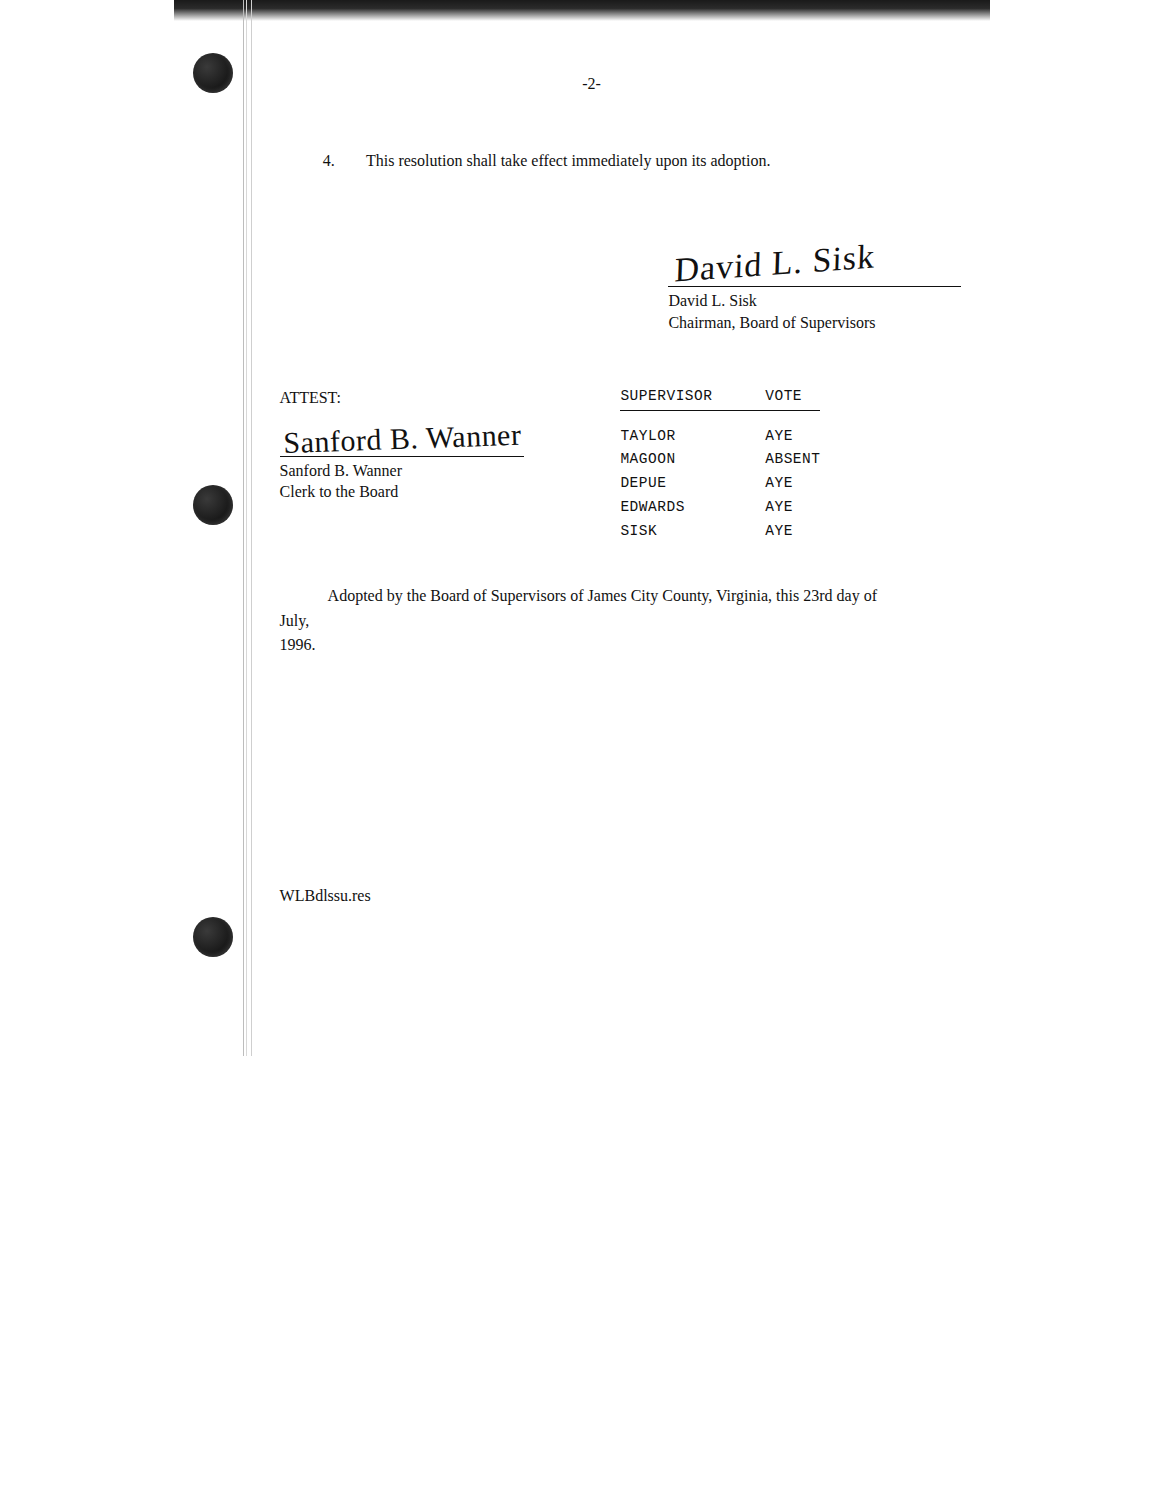-2-
4. This resolution shall take effect immediately upon its adoption.
David L. Sisk
David L. Sisk
Chairman, Board of Supervisors
ATTEST:
Sanford B. Wanner
Sanford B. Wanner
Clerk to the Board
| SUPERVISOR | VOTE |
| --- | --- |
| TAYLOR | AYE |
| MAGOON | ABSENT |
| DEPUE | AYE |
| EDWARDS | AYE |
| SISK | AYE |
Adopted by the Board of Supervisors of James City County, Virginia, this 23rd day of July, 1996.
WLBdlssu.res